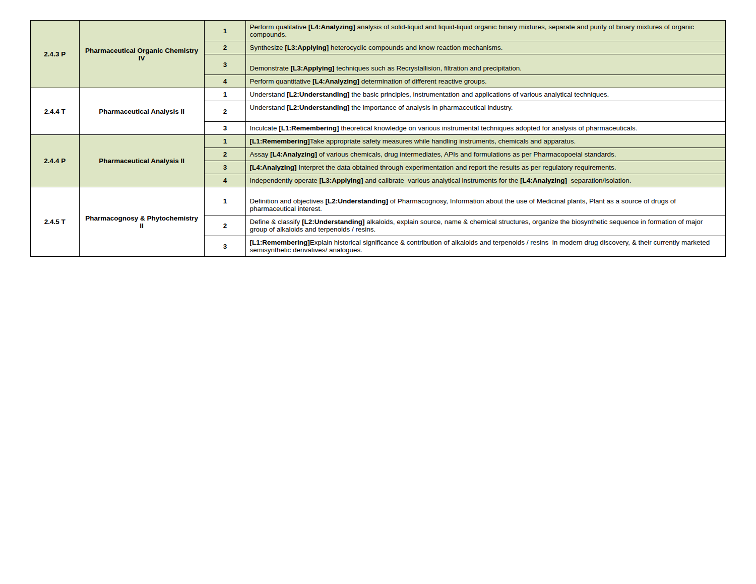| 2.4.3 P | Pharmaceutical Organic Chemistry IV | 1 | Perform qualitative [L4:Analyzing] analysis of solid-liquid and liquid-liquid organic binary mixtures, separate and purify of binary mixtures of organic compounds. |
| 2 | Synthesize [L3:Applying] heterocyclic compounds and know reaction mechanisms. |
| 3 | Demonstrate [L3:Applying] techniques such as Recrystallision, filtration and precipitation. |
| 4 | Perform quantitative [L4:Analyzing] determination of different reactive groups. |
| 2.4.4 T | Pharmaceutical Analysis II | 1 | Understand [L2:Understanding] the basic principles, instrumentation and applications of various analytical techniques. |
| 2 | Understand [L2:Understanding] the importance of analysis in pharmaceutical industry. |
| 3 | Inculcate [L1:Remembering] theoretical knowledge on various instrumental techniques adopted for analysis of pharmaceuticals. |
| 2.4.4 P | Pharmaceutical Analysis II | 1 | [L1:Remembering] Take appropriate safety measures while handling instruments, chemicals and apparatus. |
| 2 | Assay [L4:Analyzing] of various chemicals, drug intermediates, APIs and formulations as per Pharmacopoeial standards. |
| 3 | [L4:Analyzing] Interpret the data obtained through experimentation and report the results as per regulatory requirements. |
| 4 | Independently operate [L3:Applying] and calibrate various analytical instruments for the [L4:Analyzing] separation/isolation. |
| 2.4.5 T | Pharmacognosy & Phytochemistry II | 1 | Definition and objectives [L2:Understanding] of Pharmacognosy, Information about the use of Medicinal plants, Plant as a source of drugs of pharmaceutical interest. |
| 2 | Define & classify [L2:Understanding] alkaloids, explain source, name & chemical structures, organize the biosynthetic sequence in formation of major group of alkaloids and terpenoids / resins. |
| 3 | [L1:Remembering] Explain historical significance & contribution of alkaloids and terpenoids / resins in modern drug discovery, & their currently marketed semisynthetic derivatives/ analogues. |